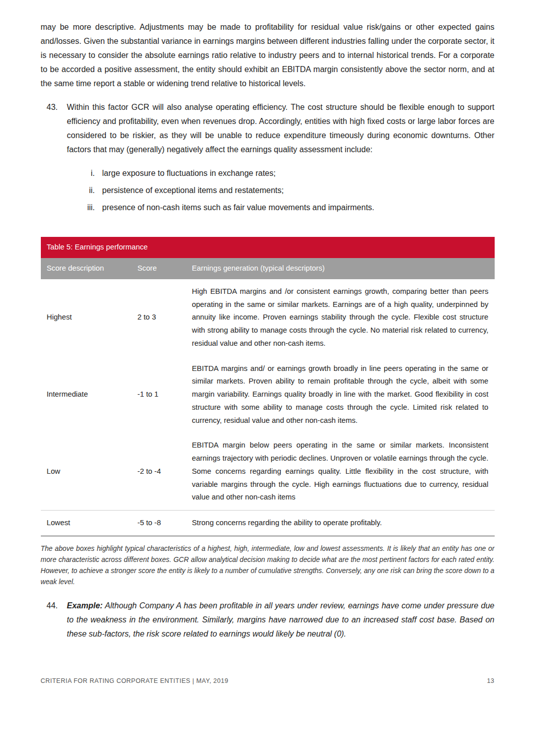may be more descriptive. Adjustments may be made to profitability for residual value risk/gains or other expected gains and/losses. Given the substantial variance in earnings margins between different industries falling under the corporate sector, it is necessary to consider the absolute earnings ratio relative to industry peers and to internal historical trends. For a corporate to be accorded a positive assessment, the entity should exhibit an EBITDA margin consistently above the sector norm, and at the same time report a stable or widening trend relative to historical levels.
43.
Within this factor GCR will also analyse operating efficiency. The cost structure should be flexible enough to support efficiency and profitability, even when revenues drop. Accordingly, entities with high fixed costs or large labor forces are considered to be riskier, as they will be unable to reduce expenditure timeously during economic downturns. Other factors that may (generally) negatively affect the earnings quality assessment include:
large exposure to fluctuations in exchange rates;
persistence of exceptional items and restatements;
presence of non-cash items such as fair value movements and impairments.
Table 5: Earnings performance
| Score description | Score | Earnings generation (typical descriptors) |
| --- | --- | --- |
| Highest | 2 to 3 | High EBITDA margins and /or consistent earnings growth, comparing better than peers operating in the same or similar markets. Earnings are of a high quality, underpinned by annuity like income. Proven earnings stability through the cycle. Flexible cost structure with strong ability to manage costs through the cycle. No material risk related to currency, residual value and other non-cash items. |
| Intermediate | -1 to 1 | EBITDA margins and/ or earnings growth broadly in line peers operating in the same or similar markets. Proven ability to remain profitable through the cycle, albeit with some margin variability. Earnings quality broadly in line with the market. Good flexibility in cost structure with some ability to manage costs through the cycle. Limited risk related to currency, residual value and other non-cash items. |
| Low | -2 to -4 | EBITDA margin below peers operating in the same or similar markets. Inconsistent earnings trajectory with periodic declines. Unproven or volatile earnings through the cycle. Some concerns regarding earnings quality. Little flexibility in the cost structure, with variable margins through the cycle. High earnings fluctuations due to currency, residual value and other non-cash items |
| Lowest | -5 to -8 | Strong concerns regarding the ability to operate profitably. |
The above boxes highlight typical characteristics of a highest, high, intermediate, low and lowest assessments. It is likely that an entity has one or more characteristic across different boxes. GCR allow analytical decision making to decide what are the most pertinent factors for each rated entity. However, to achieve a stronger score the entity is likely to a number of cumulative strengths. Conversely, any one risk can bring the score down to a weak level.
44.
Example: Although Company A has been profitable in all years under review, earnings have come under pressure due to the weakness in the environment. Similarly, margins have narrowed due to an increased staff cost base. Based on these sub-factors, the risk score related to earnings would likely be neutral (0).
CRITERIA FOR RATING CORPORATE ENTITIES | MAY, 2019 13